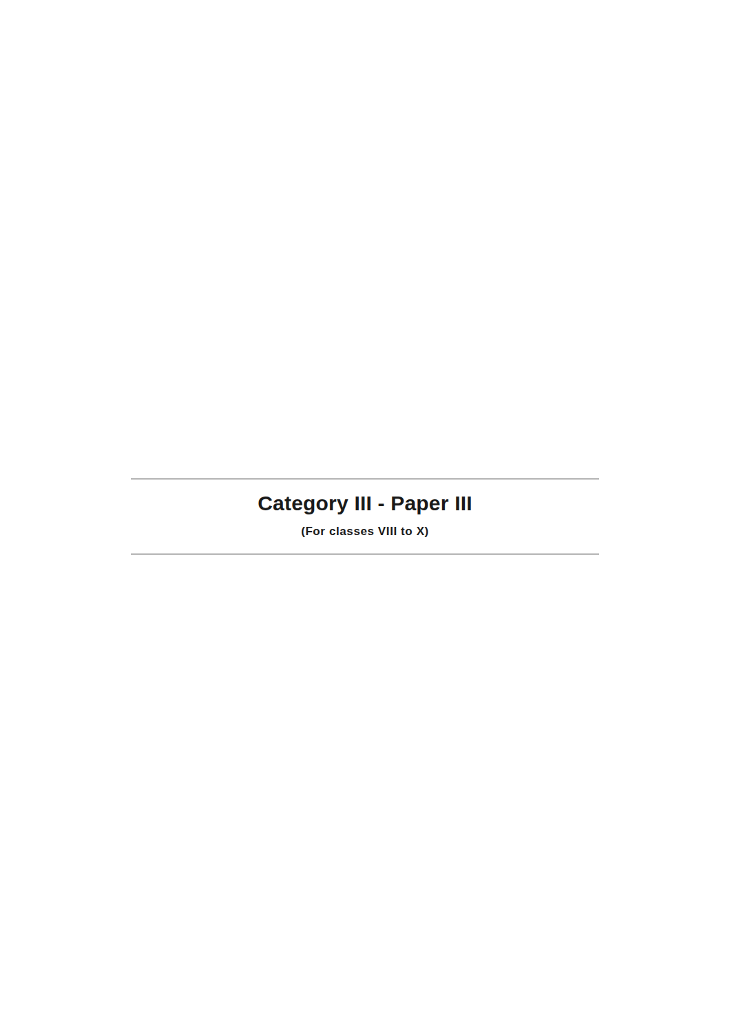Category III - Paper III
(For classes VIII to X)